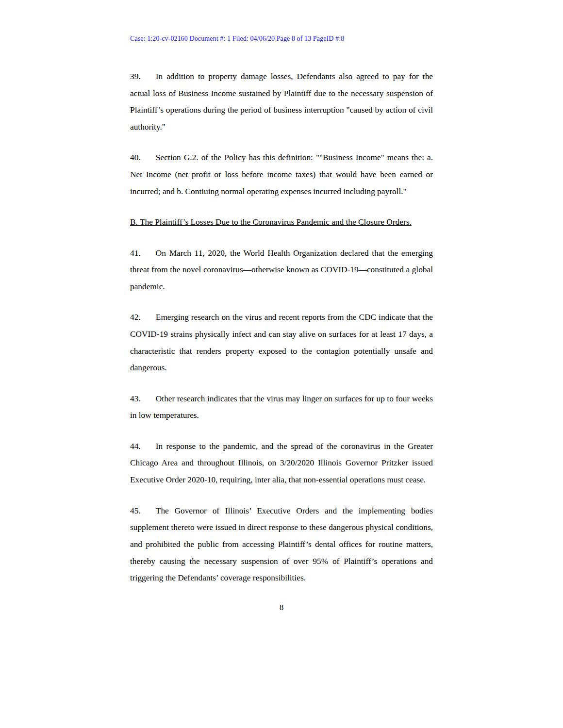Case: 1:20-cv-02160 Document #: 1 Filed: 04/06/20 Page 8 of 13 PageID #:8
39. In addition to property damage losses, Defendants also agreed to pay for the actual loss of Business Income sustained by Plaintiff due to the necessary suspension of Plaintiff’s operations during the period of business interruption "caused by action of civil authority."
40. Section G.2. of the Policy has this definition: ""Business Income" means the: a. Net Income (net profit or loss before income taxes) that would have been earned or incurred; and b. Contiuing normal operating expenses incurred including payroll."
B. The Plaintiff’s Losses Due to the Coronavirus Pandemic and the Closure Orders.
41. On March 11, 2020, the World Health Organization declared that the emerging threat from the novel coronavirus—otherwise known as COVID-19—constituted a global pandemic.
42. Emerging research on the virus and recent reports from the CDC indicate that the COVID-19 strains physically infect and can stay alive on surfaces for at least 17 days, a characteristic that renders property exposed to the contagion potentially unsafe and dangerous.
43. Other research indicates that the virus may linger on surfaces for up to four weeks in low temperatures.
44. In response to the pandemic, and the spread of the coronavirus in the Greater Chicago Area and throughout Illinois, on 3/20/2020 Illinois Governor Pritzker issued Executive Order 2020-10, requiring, inter alia, that non-essential operations must cease.
45. The Governor of Illinois’ Executive Orders and the implementing bodies supplement thereto were issued in direct response to these dangerous physical conditions, and prohibited the public from accessing Plaintiff’s dental offices for routine matters, thereby causing the necessary suspension of over 95% of Plaintiff’s operations and triggering the Defendants’ coverage responsibilities.
8